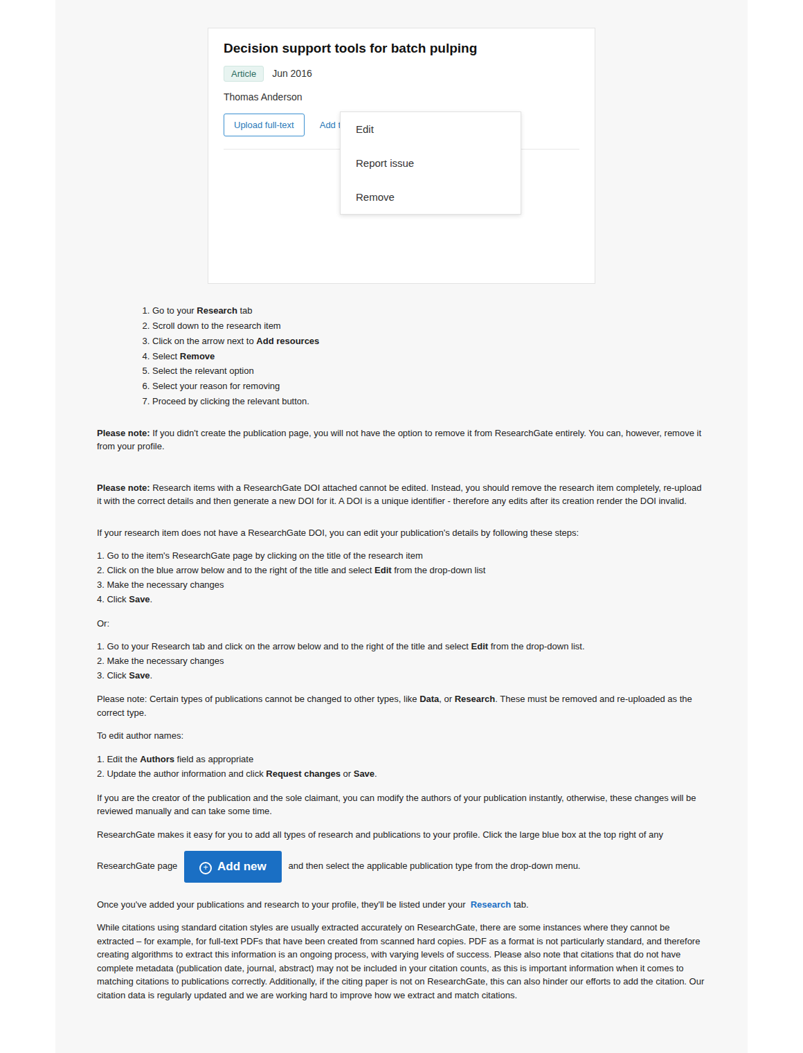Decision support tools for batch pulping
Article Jun 2016
Thomas Anderson
Upload full-text Add to project Add resources ▾
Edit
Report issue
Remove
Go to your Research tab
Scroll down to the research item
Click on the arrow next to Add resources
Select Remove
Select the relevant option
Select your reason for removing
Proceed by clicking the relevant button.
Please note: If you didn't create the publication page, you will not have the option to remove it from ResearchGate entirely. You can, however, remove it from your profile.
Please note: Research items with a ResearchGate DOI attached cannot be edited. Instead, you should remove the research item completely, re-upload it with the correct details and then generate a new DOI for it. A DOI is a unique identifier - therefore any edits after its creation render the DOI invalid.
If your research item does not have a ResearchGate DOI, you can edit your publication's details by following these steps:
1. Go to the item's ResearchGate page by clicking on the title of the research item
2. Click on the blue arrow below and to the right of the title and select Edit from the drop-down list
3. Make the necessary changes
4. Click Save.
Or:
1. Go to your Research tab and click on the arrow below and to the right of the title and select Edit from the drop-down list.
2. Make the necessary changes
3. Click Save.
Please note: Certain types of publications cannot be changed to other types, like Data, or Research. These must be removed and re-uploaded as the correct type.
To edit author names:
1. Edit the Authors field as appropriate
2. Update the author information and click Request changes or Save.
If you are the creator of the publication and the sole claimant, you can modify the authors of your publication instantly, otherwise, these changes will be reviewed manually and can take some time.
ResearchGate makes it easy for you to add all types of research and publications to your profile. Click the large blue box at the top right of any
ResearchGate page +Add new and then select the applicable publication type from the drop-down menu.
Once you've added your publications and research to your profile, they'll be listed under your Research tab.
While citations using standard citation styles are usually extracted accurately on ResearchGate, there are some instances where they cannot be extracted – for example, for full-text PDFs that have been created from scanned hard copies. PDF as a format is not particularly standard, and therefore creating algorithms to extract this information is an ongoing process, with varying levels of success. Please also note that citations that do not have complete metadata (publication date, journal, abstract) may not be included in your citation counts, as this is important information when it comes to matching citations to publications correctly. Additionally, if the citing paper is not on ResearchGate, this can also hinder our efforts to add the citation. Our citation data is regularly updated and we are working hard to improve how we extract and match citations.